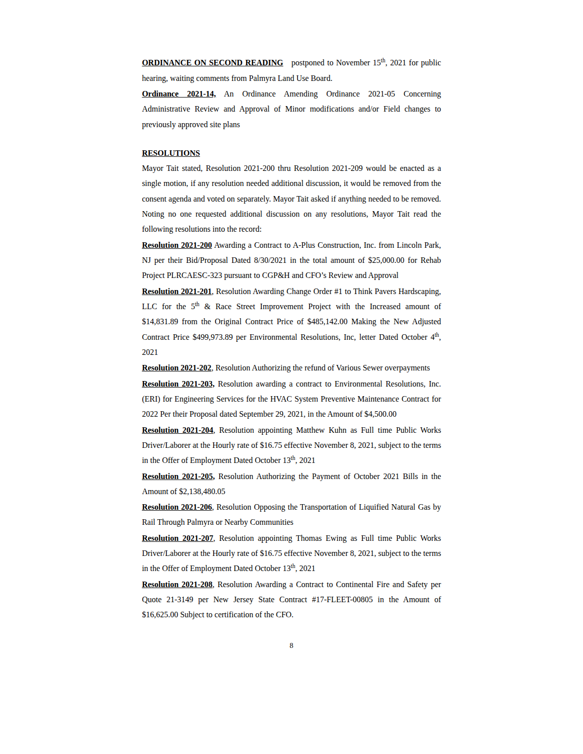ORDINANCE ON SECOND READING postponed to November 15th, 2021 for public hearing, waiting comments from Palmyra Land Use Board.
Ordinance 2021-14, An Ordinance Amending Ordinance 2021-05 Concerning Administrative Review and Approval of Minor modifications and/or Field changes to previously approved site plans
RESOLUTIONS
Mayor Tait stated, Resolution 2021-200 thru Resolution 2021-209 would be enacted as a single motion, if any resolution needed additional discussion, it would be removed from the consent agenda and voted on separately. Mayor Tait asked if anything needed to be removed. Noting no one requested additional discussion on any resolutions, Mayor Tait read the following resolutions into the record:
Resolution 2021-200 Awarding a Contract to A-Plus Construction, Inc. from Lincoln Park, NJ per their Bid/Proposal Dated 8/30/2021 in the total amount of $25,000.00 for Rehab Project PLRCAESC-323 pursuant to CGP&H and CFO’s Review and Approval
Resolution 2021-201, Resolution Awarding Change Order #1 to Think Pavers Hardscaping, LLC for the 5th & Race Street Improvement Project with the Increased amount of $14,831.89 from the Original Contract Price of $485,142.00 Making the New Adjusted Contract Price $499,973.89 per Environmental Resolutions, Inc, letter Dated October 4th, 2021
Resolution 2021-202, Resolution Authorizing the refund of Various Sewer overpayments
Resolution 2021-203, Resolution awarding a contract to Environmental Resolutions, Inc. (ERI) for Engineering Services for the HVAC System Preventive Maintenance Contract for 2022 Per their Proposal dated September 29, 2021, in the Amount of $4,500.00
Resolution 2021-204, Resolution appointing Matthew Kuhn as Full time Public Works Driver/Laborer at the Hourly rate of $16.75 effective November 8, 2021, subject to the terms in the Offer of Employment Dated October 13th, 2021
Resolution 2021-205, Resolution Authorizing the Payment of October 2021 Bills in the Amount of $2,138,480.05
Resolution 2021-206, Resolution Opposing the Transportation of Liquified Natural Gas by Rail Through Palmyra or Nearby Communities
Resolution 2021-207, Resolution appointing Thomas Ewing as Full time Public Works Driver/Laborer at the Hourly rate of $16.75 effective November 8, 2021, subject to the terms in the Offer of Employment Dated October 13th, 2021
Resolution 2021-208, Resolution Awarding a Contract to Continental Fire and Safety per Quote 21-3149 per New Jersey State Contract #17-FLEET-00805 in the Amount of $16,625.00 Subject to certification of the CFO.
8